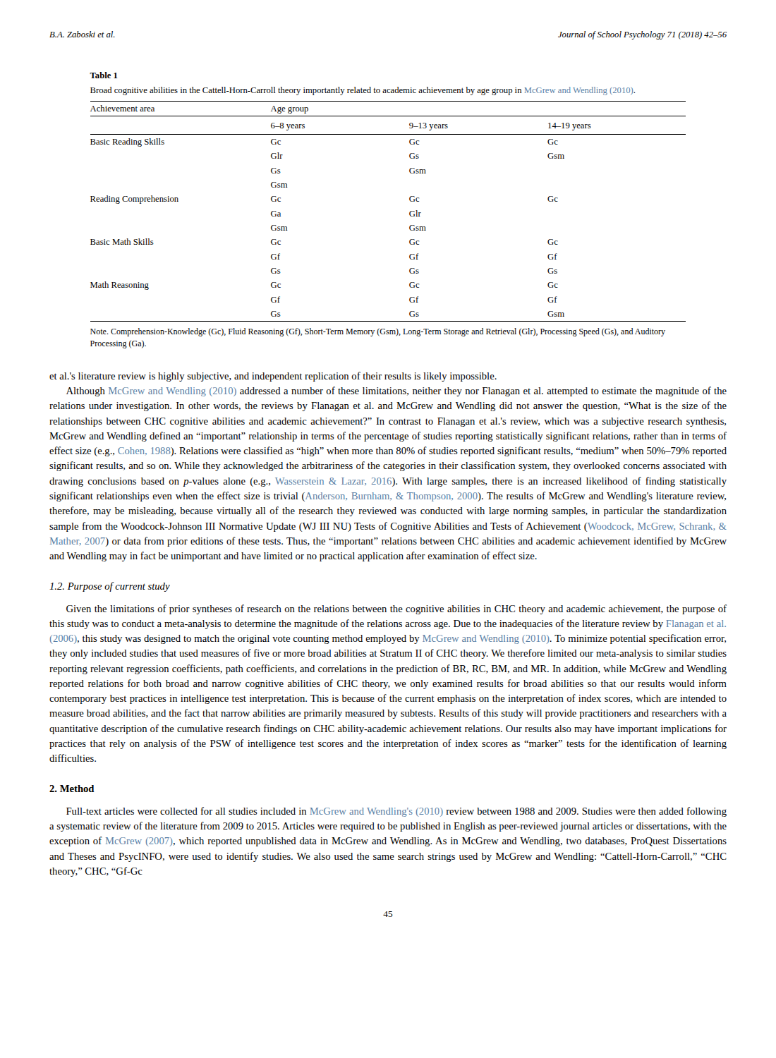B.A. Zaboski et al. Journal of School Psychology 71 (2018) 42–56
Table 1 Broad cognitive abilities in the Cattell-Horn-Carroll theory importantly related to academic achievement by age group in McGrew and Wendling (2010).
| Achievement area | Age group |
| --- | --- |
| | 6–8 years | 9–13 years | 14–19 years |
| Basic Reading Skills | Gc | Gc | Gc |
| | Glr | Gs | Gsm |
| | Gs | Gsm | |
| | Gsm | | |
| Reading Comprehension | Gc | Gc | Gc |
| | Ga | Glr | |
| | Gsm | Gsm | |
| Basic Math Skills | Gc | Gc | Gc |
| | Gf | Gf | Gf |
| | Gs | Gs | Gs |
| Math Reasoning | Gc | Gc | Gc |
| | Gf | Gf | Gf |
| | Gs | Gs | Gsm |
Note. Comprehension-Knowledge (Gc), Fluid Reasoning (Gf), Short-Term Memory (Gsm), Long-Term Storage and Retrieval (Glr), Processing Speed (Gs), and Auditory Processing (Ga).
et al.'s literature review is highly subjective, and independent replication of their results is likely impossible.
Although McGrew and Wendling (2010) addressed a number of these limitations, neither they nor Flanagan et al. attempted to estimate the magnitude of the relations under investigation. In other words, the reviews by Flanagan et al. and McGrew and Wendling did not answer the question, “What is the size of the relationships between CHC cognitive abilities and academic achievement?” In contrast to Flanagan et al.'s review, which was a subjective research synthesis, McGrew and Wendling defined an “important” relationship in terms of the percentage of studies reporting statistically significant relations, rather than in terms of effect size (e.g., Cohen, 1988). Relations were classified as “high” when more than 80% of studies reported significant results, “medium” when 50%–79% reported significant results, and so on. While they acknowledged the arbitrariness of the categories in their classification system, they overlooked concerns associated with drawing conclusions based on p-values alone (e.g., Wasserstein & Lazar, 2016). With large samples, there is an increased likelihood of finding statistically significant relationships even when the effect size is trivial (Anderson, Burnham, & Thompson, 2000). The results of McGrew and Wendling's literature review, therefore, may be misleading, because virtually all of the research they reviewed was conducted with large norming samples, in particular the standardization sample from the Woodcock-Johnson III Normative Update (WJ III NU) Tests of Cognitive Abilities and Tests of Achievement (Woodcock, McGrew, Schrank, & Mather, 2007) or data from prior editions of these tests. Thus, the “important” relations between CHC abilities and academic achievement identified by McGrew and Wendling may in fact be unimportant and have limited or no practical application after examination of effect size.
1.2. Purpose of current study
Given the limitations of prior syntheses of research on the relations between the cognitive abilities in CHC theory and academic achievement, the purpose of this study was to conduct a meta-analysis to determine the magnitude of the relations across age. Due to the inadequacies of the literature review by Flanagan et al. (2006), this study was designed to match the original vote counting method employed by McGrew and Wendling (2010). To minimize potential specification error, they only included studies that used measures of five or more broad abilities at Stratum II of CHC theory. We therefore limited our meta-analysis to similar studies reporting relevant regression coefficients, path coefficients, and correlations in the prediction of BR, RC, BM, and MR. In addition, while McGrew and Wendling reported relations for both broad and narrow cognitive abilities of CHC theory, we only examined results for broad abilities so that our results would inform contemporary best practices in intelligence test interpretation. This is because of the current emphasis on the interpretation of index scores, which are intended to measure broad abilities, and the fact that narrow abilities are primarily measured by subtests. Results of this study will provide practitioners and researchers with a quantitative description of the cumulative research findings on CHC ability-academic achievement relations. Our results also may have important implications for practices that rely on analysis of the PSW of intelligence test scores and the interpretation of index scores as “marker” tests for the identification of learning difficulties.
2. Method
Full-text articles were collected for all studies included in McGrew and Wendling's (2010) review between 1988 and 2009. Studies were then added following a systematic review of the literature from 2009 to 2015. Articles were required to be published in English as peer-reviewed journal articles or dissertations, with the exception of McGrew (2007), which reported unpublished data in McGrew and Wendling. As in McGrew and Wendling, two databases, ProQuest Dissertations and Theses and PsycINFO, were used to identify studies. We also used the same search strings used by McGrew and Wendling: “Cattell-Horn-Carroll,” “CHC theory,” CHC, “Gf-Gc
45